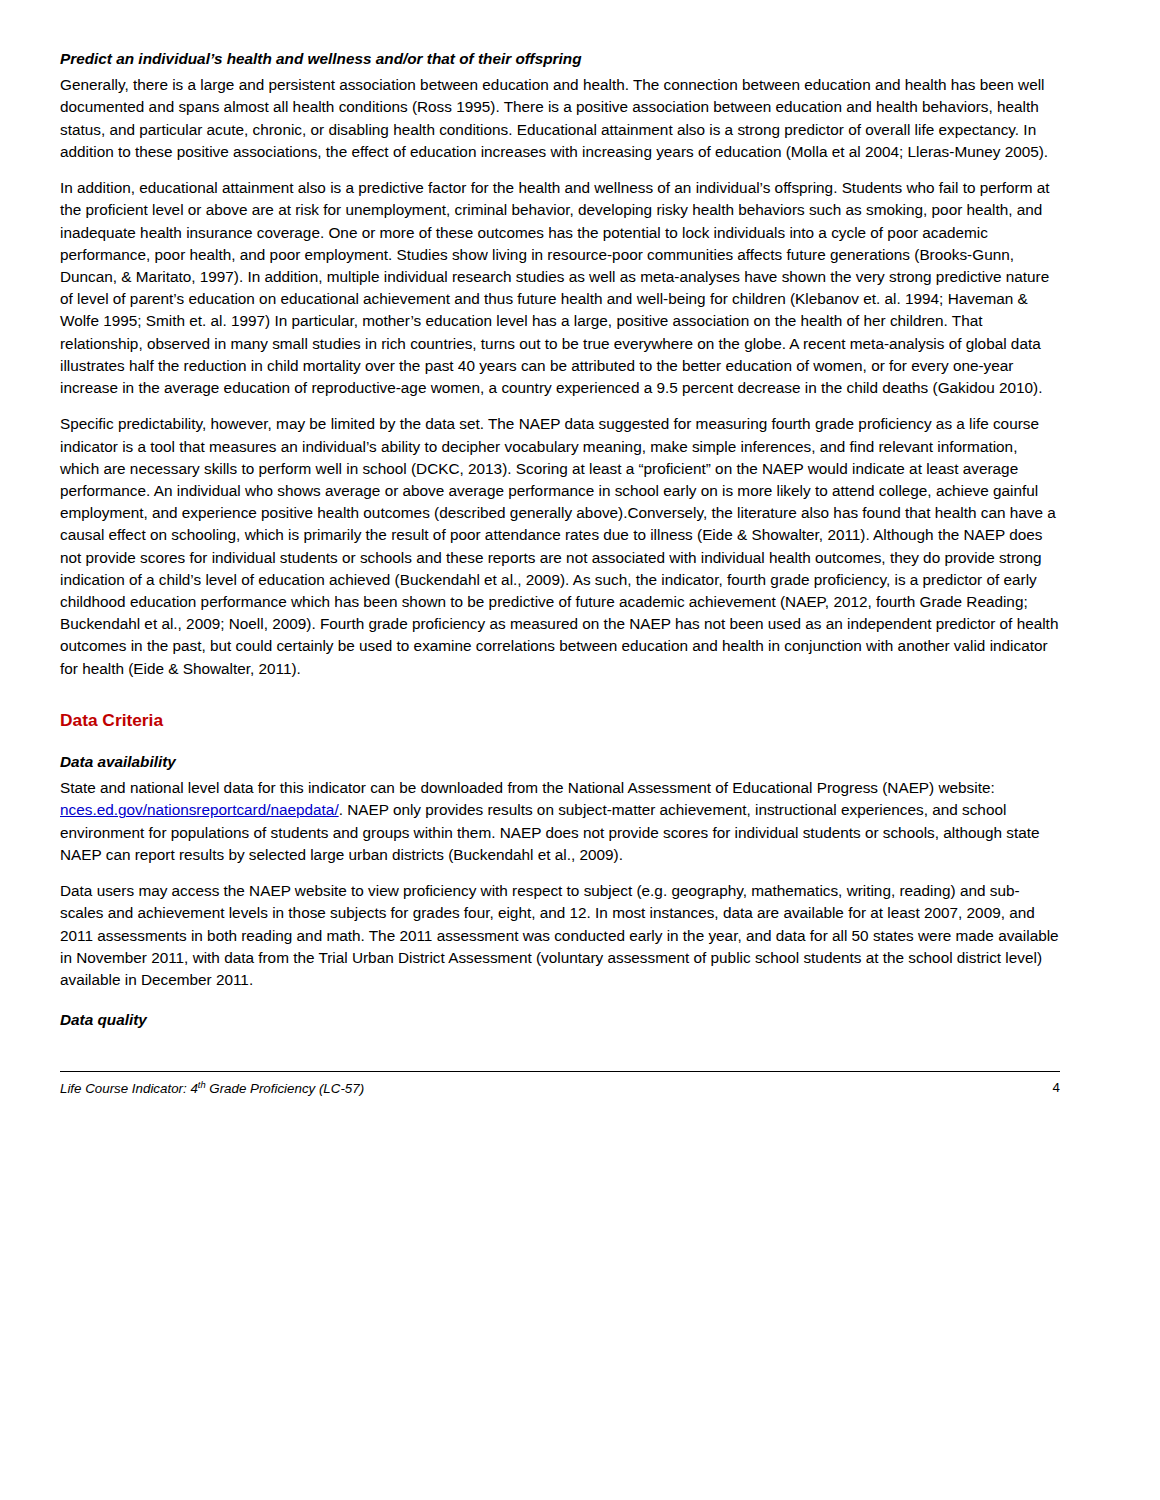Predict an individual’s health and wellness and/or that of their offspring
Generally, there is a large and persistent association between education and health. The connection between education and health has been well documented and spans almost all health conditions (Ross 1995). There is a positive association between education and health behaviors, health status, and particular acute, chronic, or disabling health conditions. Educational attainment also is a strong predictor of overall life expectancy. In addition to these positive associations, the effect of education increases with increasing years of education (Molla et al 2004; Lleras-Muney 2005).
In addition, educational attainment also is a predictive factor for the health and wellness of an individual’s offspring. Students who fail to perform at the proficient level or above are at risk for unemployment, criminal behavior, developing risky health behaviors such as smoking, poor health, and inadequate health insurance coverage. One or more of these outcomes has the potential to lock individuals into a cycle of poor academic performance, poor health, and poor employment. Studies show living in resource-poor communities affects future generations (Brooks-Gunn, Duncan, & Maritato, 1997). In addition, multiple individual research studies as well as meta-analyses have shown the very strong predictive nature of level of parent’s education on educational achievement and thus future health and well-being for children (Klebanov et. al. 1994; Haveman & Wolfe 1995; Smith et. al. 1997) In particular, mother’s education level has a large, positive association on the health of her children. That relationship, observed in many small studies in rich countries, turns out to be true everywhere on the globe. A recent meta-analysis of global data illustrates half the reduction in child mortality over the past 40 years can be attributed to the better education of women, or for every one-year increase in the average education of reproductive-age women, a country experienced a 9.5 percent decrease in the child deaths (Gakidou 2010).
Specific predictability, however, may be limited by the data set. The NAEP data suggested for measuring fourth grade proficiency as a life course indicator is a tool that measures an individual’s ability to decipher vocabulary meaning, make simple inferences, and find relevant information, which are necessary skills to perform well in school (DCKC, 2013). Scoring at least a “proficient” on the NAEP would indicate at least average performance. An individual who shows average or above average performance in school early on is more likely to attend college, achieve gainful employment, and experience positive health outcomes (described generally above).Conversely, the literature also has found that health can have a causal effect on schooling, which is primarily the result of poor attendance rates due to illness (Eide & Showalter, 2011). Although the NAEP does not provide scores for individual students or schools and these reports are not associated with individual health outcomes, they do provide strong indication of a child’s level of education achieved (Buckendahl et al., 2009). As such, the indicator, fourth grade proficiency, is a predictor of early childhood education performance which has been shown to be predictive of future academic achievement (NAEP, 2012, fourth Grade Reading; Buckendahl et al., 2009; Noell, 2009). Fourth grade proficiency as measured on the NAEP has not been used as an independent predictor of health outcomes in the past, but could certainly be used to examine correlations between education and health in conjunction with another valid indicator for health (Eide & Showalter, 2011).
Data Criteria
Data availability
State and national level data for this indicator can be downloaded from the National Assessment of Educational Progress (NAEP) website: nces.ed.gov/nationsreportcard/naepdata/. NAEP only provides results on subject-matter achievement, instructional experiences, and school environment for populations of students and groups within them. NAEP does not provide scores for individual students or schools, although state NAEP can report results by selected large urban districts (Buckendahl et al., 2009).
Data users may access the NAEP website to view proficiency with respect to subject (e.g. geography, mathematics, writing, reading) and sub-scales and achievement levels in those subjects for grades four, eight, and 12. In most instances, data are available for at least 2007, 2009, and 2011 assessments in both reading and math. The 2011 assessment was conducted early in the year, and data for all 50 states were made available in November 2011, with data from the Trial Urban District Assessment (voluntary assessment of public school students at the school district level) available in December 2011.
Data quality
Life Course Indicator: 4th Grade Proficiency (LC-57) 4